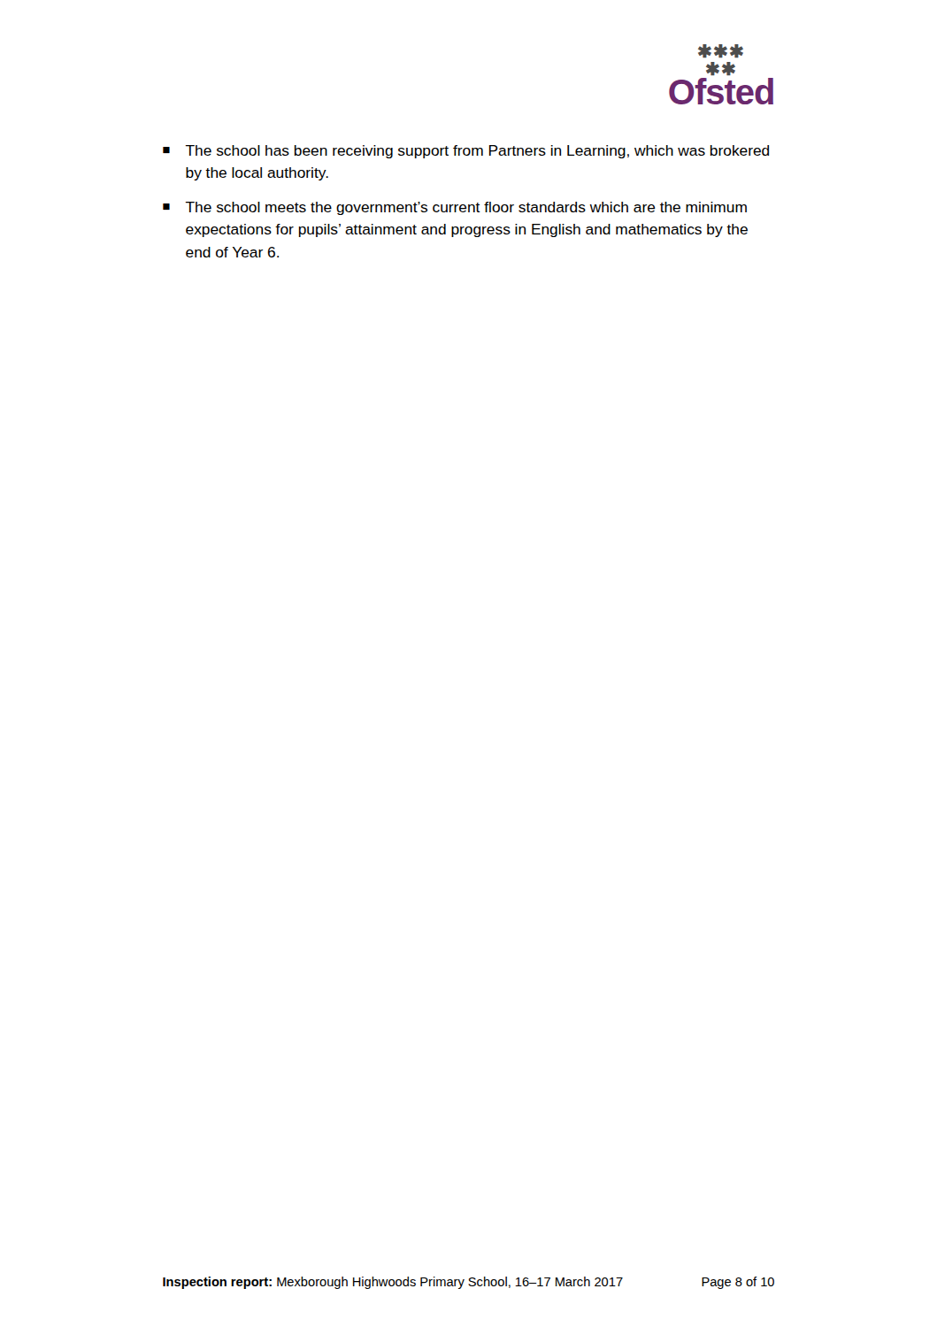✱✱✱
✱✱
Ofsted
The school has been receiving support from Partners in Learning, which was brokered by the local authority.
The school meets the government’s current floor standards which are the minimum expectations for pupils’ attainment and progress in English and mathematics by the end of Year 6.
Inspection report: Mexborough Highwoods Primary School, 16–17 March 2017
Page 8 of 10